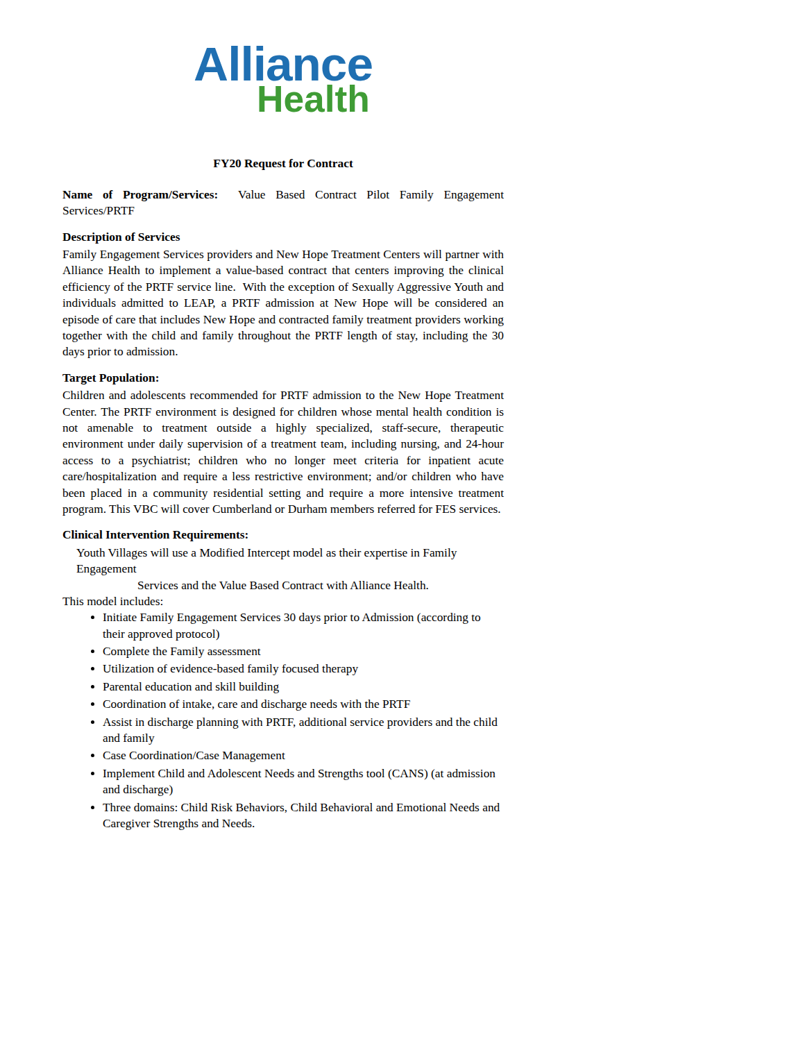Alliance Health
FY20 Request for Contract
Name of Program/Services: Value Based Contract Pilot Family Engagement Services/PRTF
Description of Services
Family Engagement Services providers and New Hope Treatment Centers will partner with Alliance Health to implement a value-based contract that centers improving the clinical efficiency of the PRTF service line. With the exception of Sexually Aggressive Youth and individuals admitted to LEAP, a PRTF admission at New Hope will be considered an episode of care that includes New Hope and contracted family treatment providers working together with the child and family throughout the PRTF length of stay, including the 30 days prior to admission.
Target Population:
Children and adolescents recommended for PRTF admission to the New Hope Treatment Center. The PRTF environment is designed for children whose mental health condition is not amenable to treatment outside a highly specialized, staff-secure, therapeutic environment under daily supervision of a treatment team, including nursing, and 24-hour access to a psychiatrist; children who no longer meet criteria for inpatient acute care/hospitalization and require a less restrictive environment; and/or children who have been placed in a community residential setting and require a more intensive treatment program. This VBC will cover Cumberland or Durham members referred for FES services.
Clinical Intervention Requirements:
Youth Villages will use a Modified Intercept model as their expertise in Family Engagement
Services and the Value Based Contract with Alliance Health.
This model includes:
Initiate Family Engagement Services 30 days prior to Admission (according to their approved protocol)
Complete the Family assessment
Utilization of evidence-based family focused therapy
Parental education and skill building
Coordination of intake, care and discharge needs with the PRTF
Assist in discharge planning with PRTF, additional service providers and the child and family
Case Coordination/Case Management
Implement Child and Adolescent Needs and Strengths tool (CANS) (at admission and discharge)
Three domains: Child Risk Behaviors, Child Behavioral and Emotional Needs and Caregiver Strengths and Needs.